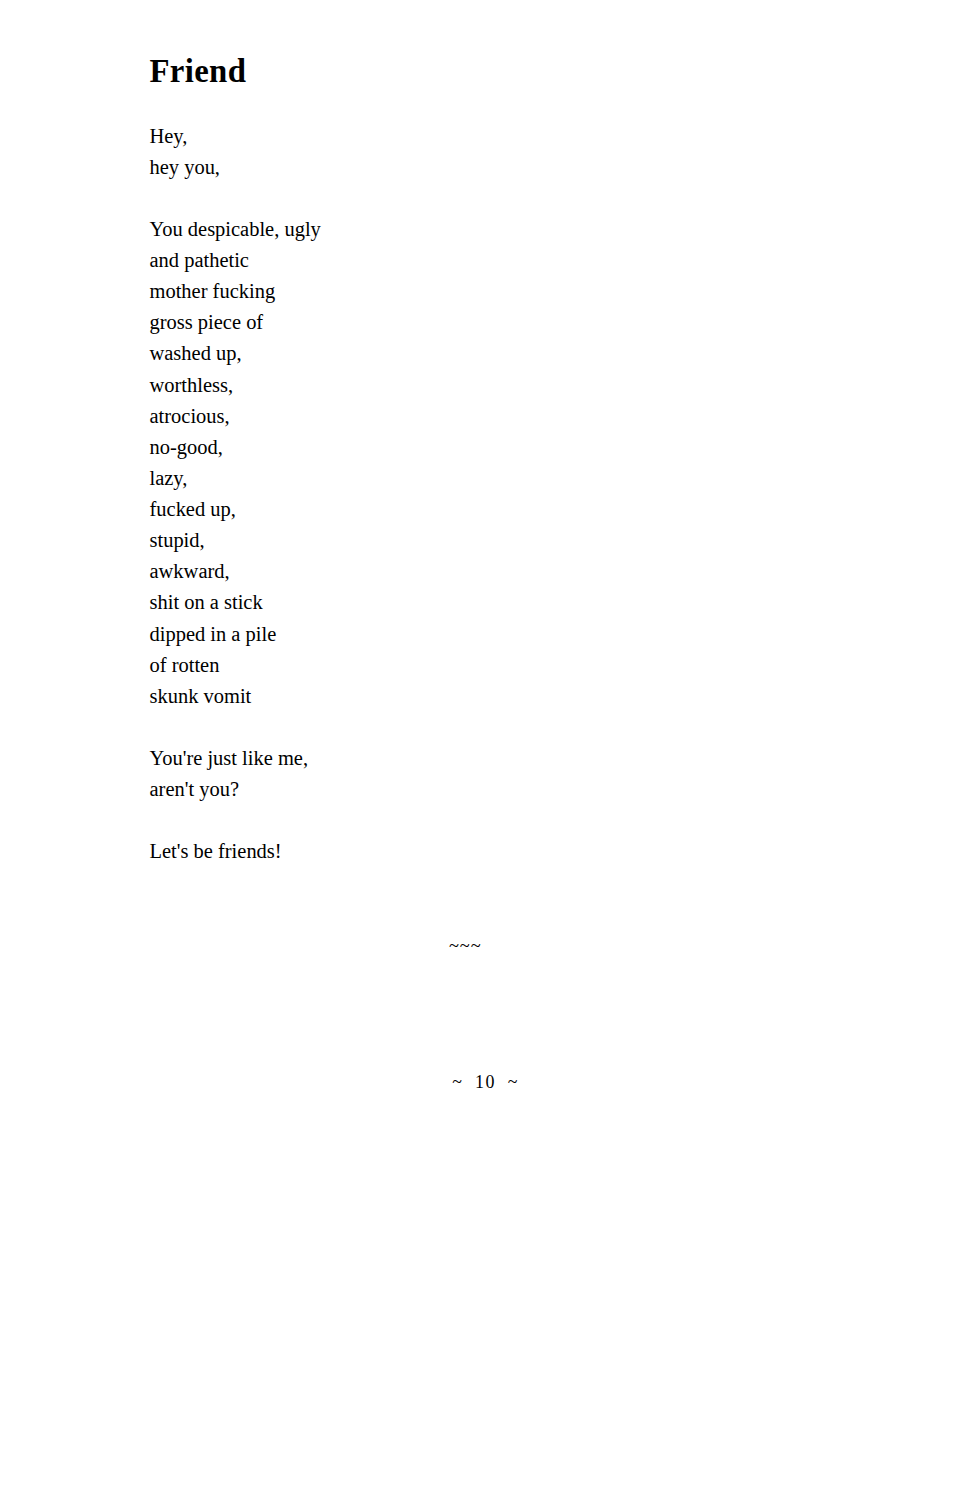Friend
Hey,
hey you,
You despicable, ugly
and pathetic
mother fucking
gross piece of
washed up,
worthless,
atrocious,
no-good,
lazy,
fucked up,
stupid,
awkward,
shit on a stick
dipped in a pile
of rotten
skunk vomit
You're just like me,
aren't you?
Let's be friends!
~~~
~ 10 ~